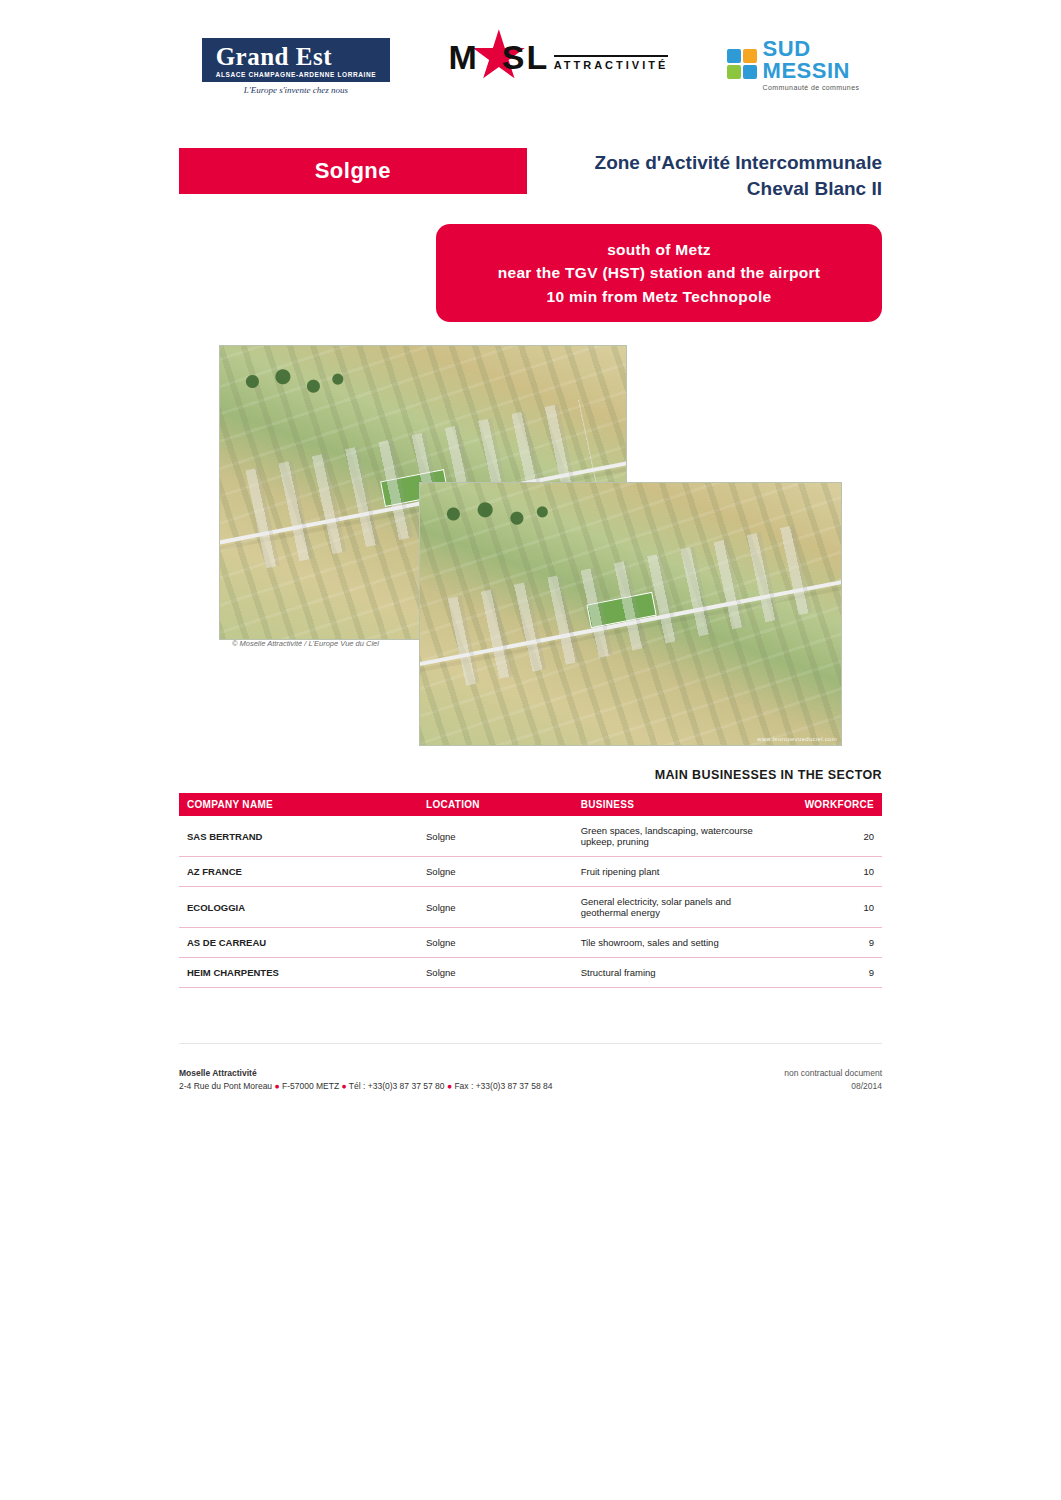Grand Est
ALSACE CHAMPAGNE-ARDENNE LORRAINE
L'Europe s'invente chez nous
M SL
ATTRACTIVITÉ
SUD
MESSIN
Communauté de communes
Solgne
Zone d'Activité Intercommunale
Cheval Blanc II
south of Metz
near the TGV (HST) station and the airport
10 min from Metz Technopole
www.leuropevueduciel.com
© Moselle Attractivité / L'Europe Vue du Ciel
MAIN BUSINESSES IN THE SECTOR
| COMPANY NAME | LOCATION | BUSINESS | WORKFORCE |
| --- | --- | --- | --- |
| SAS BERTRAND | Solgne | Green spaces, landscaping, watercourse upkeep, pruning | 20 |
| AZ FRANCE | Solgne | Fruit ripening plant | 10 |
| ECOLOGGIA | Solgne | General electricity, solar panels and geothermal energy | 10 |
| AS DE CARREAU | Solgne | Tile showroom, sales and setting | 9 |
| HEIM CHARPENTES | Solgne | Structural framing | 9 |
Moselle Attractivité
2-4 Rue du Pont Moreau ● F-57000 METZ ● Tél : +33(0)3 87 37 57 80 ● Fax : +33(0)3 87 37 58 84
non contractual document
08/2014